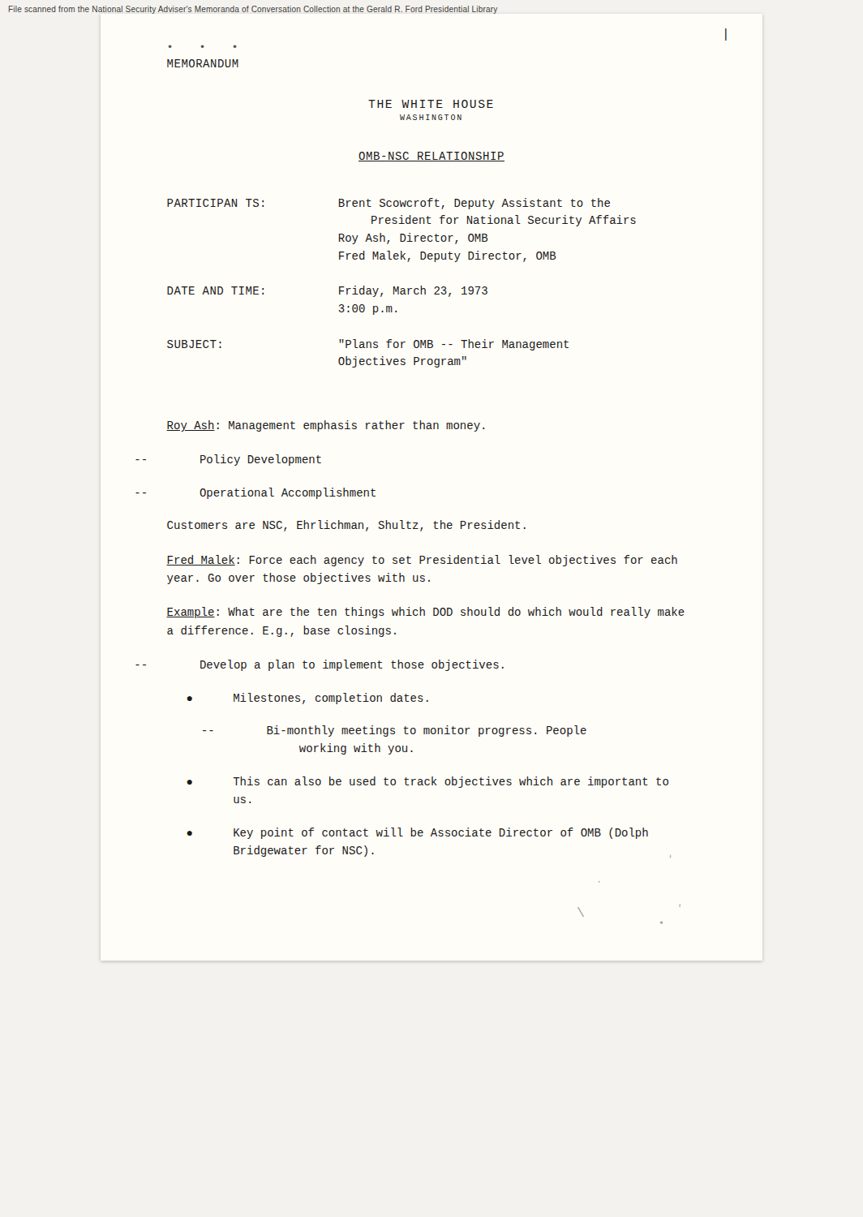File scanned from the National Security Adviser's Memoranda of Conversation Collection at the Gerald R. Ford Presidential Library
|
• • •
Memorandum
The White House
Washington
OMB-NSC RELATIONSHIP
| PARTICIPAN TS: | Brent Scowcroft, Deputy Assistant to the President for National Security Affairs Roy Ash, Director, OMB Fred Malek, Deputy Director, OMB |
| DATE AND TIME: | Friday, March 23, 1973 3:00 p.m. |
| SUBJECT: | "Plans for OMB -- Their Management Objectives Program" |
Roy Ash: Management emphasis rather than money.
--Policy Development
--Operational Accomplishment
Customers are NSC, Ehrlichman, Shultz, the President.
Fred Malek: Force each agency to set Presidential level objectives for each year. Go over those objectives with us.
Example: What are the ten things which DOD should do which would really make a difference. E.g., base closings.
--Develop a plan to implement those objectives.
●Milestones, completion dates.
--Bi-monthly meetings to monitor progress. Peopleworking with you.
●This can also be used to track objectives which are important to us.
●Key point of contact will be Associate Director of OMB (Dolph Bridgewater for NSC).
‘ · \ ’ •